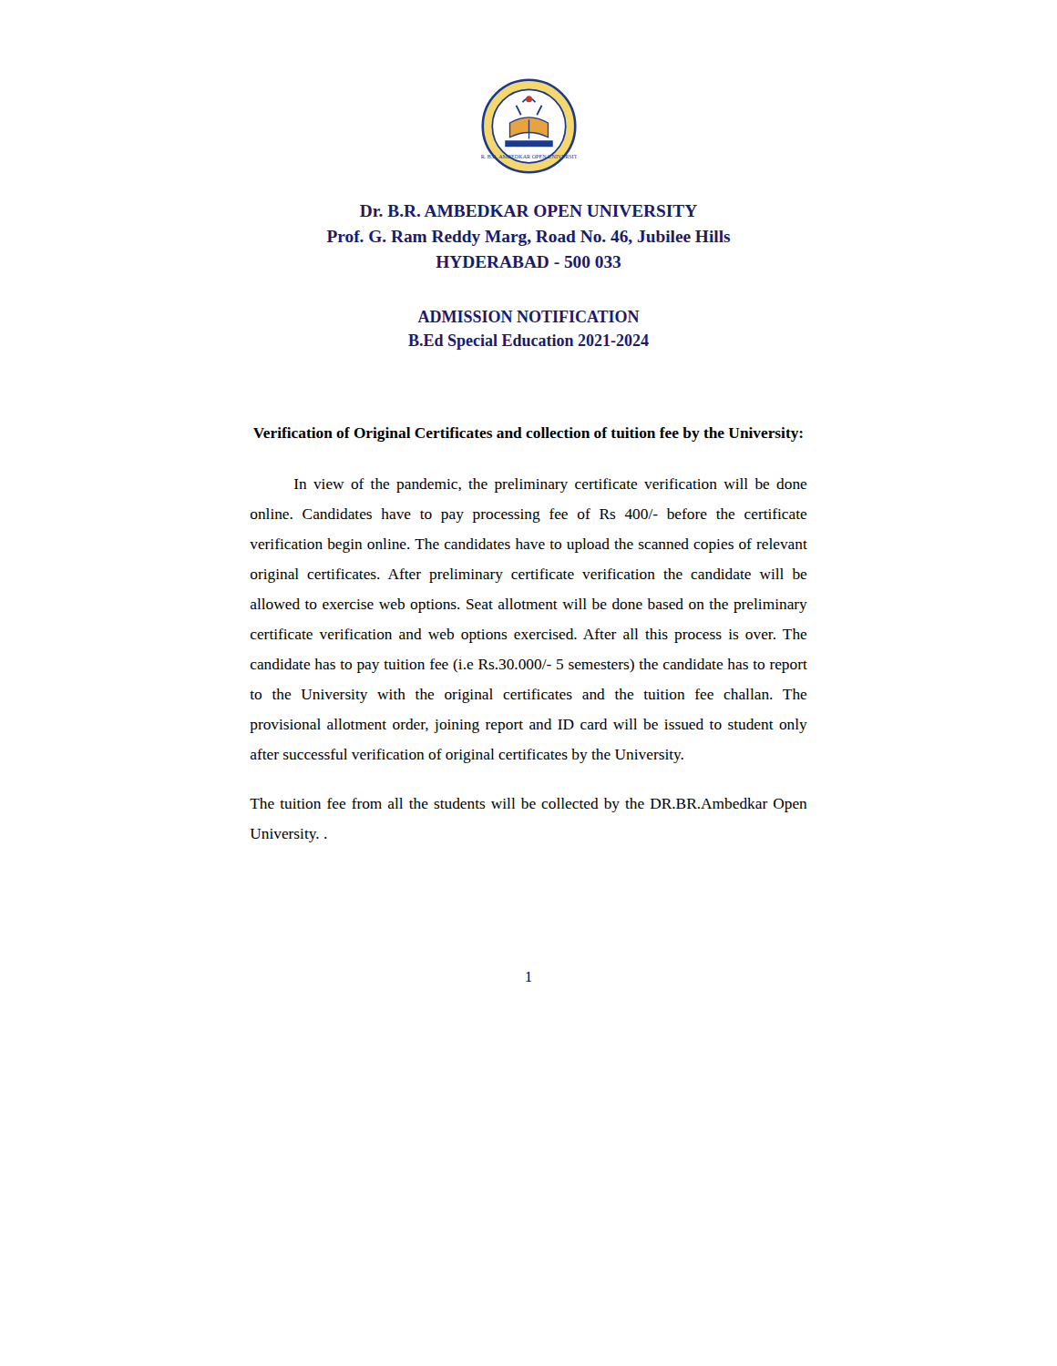Dr. B.R. AMBEDKAR OPEN UNIVERSITY Prof. G. Ram Reddy Marg, Road No. 46, Jubilee Hills HYDERABAD - 500 033
ADMISSION NOTIFICATION B.Ed Special Education 2021-2024
Verification of Original Certificates and collection of tuition fee by the University:
In view of the pandemic, the preliminary certificate verification will be done online. Candidates have to pay processing fee of Rs 400/- before the certificate verification begin online. The candidates have to upload the scanned copies of relevant original certificates. After preliminary certificate verification the candidate will be allowed to exercise web options. Seat allotment will be done based on the preliminary certificate verification and web options exercised. After all this process is over. The candidate has to pay tuition fee (i.e Rs.30.000/- 5 semesters) the candidate has to report to the University with the original certificates and the tuition fee challan. The provisional allotment order, joining report and ID card will be issued to student only after successful verification of original certificates by the University.
The tuition fee from all the students will be collected by the DR.BR.Ambedkar Open University. .
1